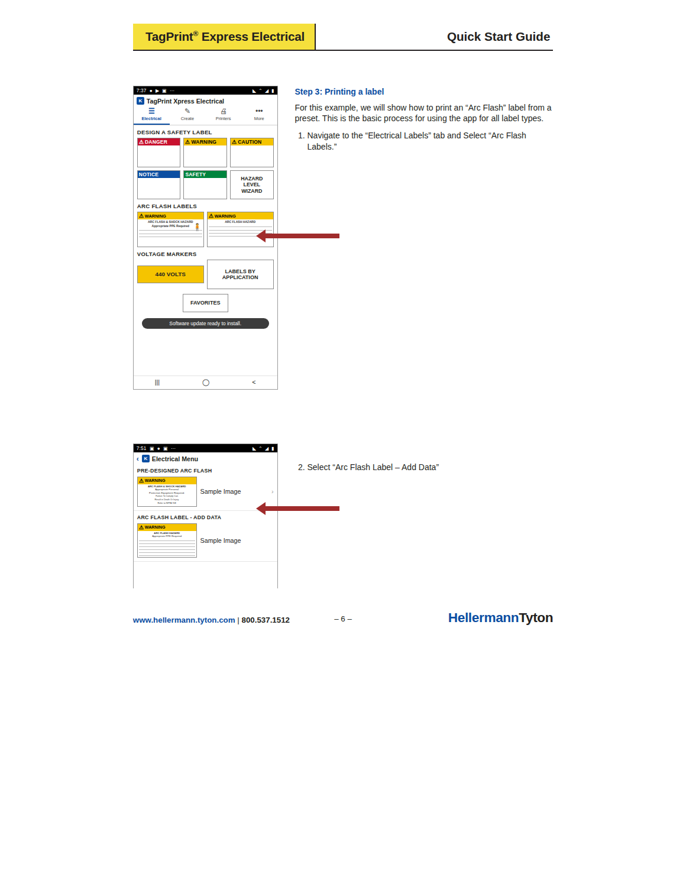TagPrint® Express Electrical
Quick Start Guide
7:37 ● ▶ ▣ ⋯ ◣ ⌃ ◢ ▮
K TagPrint Xpress Electrical
☰Electrical
✎Create
🖨Printers
•••More
DESIGN A SAFETY LABEL
⚠DANGER
⚠WARNING
⚠CAUTION
NOTICE
SAFETY
HAZARD
LEVEL
WIZARD
ARC FLASH LABELS
⚠WARNING
ARC FLASH & SHOCK HAZARD Appropriate PPE Required 🧍
⚠WARNING
ARC FLASH HAZARD
VOLTAGE MARKERS
440 VOLTS
LABELS BY
APPLICATION
FAVORITES
Software update ready to install.
||| ◯ <
Step 3: Printing a label
For this example, we will show how to print an “Arc Flash” label from a preset. This is the basic process for using the app for all label types.
Navigate to the “Electrical Labels” tab and Select “Arc Flash Labels.”
7:51 ▣ ● ▣ ⋯ ◣ ⌃ ◢ ▮
‹ K Electrical Menu
PRE-DESIGNED ARC FLASH
⚠WARNING
ARC FLASH & SHOCK HAZARD
Appropriate Personal
Protection Equipment Required.
Failure To Comply Can
Result in Death Or Injury.
Refer to NFPA 70E
Sample Image
›
ARC FLASH LABEL - ADD DATA
⚠WARNING
ARC FLASH HAZARD
Appropriate PPE Required
Sample Image
Select “Arc Flash Label – Add Data”
www.hellermann.tyton.com | 800.537.1512
– 6 –
Hellermann Tyton